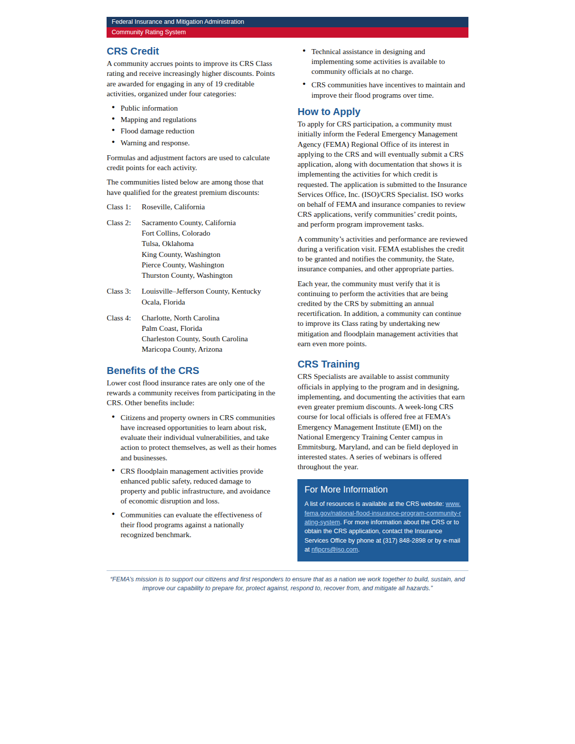Federal Insurance and Mitigation Administration
Community Rating System
CRS Credit
A community accrues points to improve its CRS Class rating and receive increasingly higher discounts. Points are awarded for engaging in any of 19 creditable activities, organized under four categories:
Public information
Mapping and regulations
Flood damage reduction
Warning and response.
Formulas and adjustment factors are used to calculate credit points for each activity.
The communities listed below are among those that have qualified for the greatest premium discounts:
Class 1:
Roseville, California
Class 2:
Sacramento County, California
Fort Collins, Colorado
Tulsa, Oklahoma
King County, Washington
Pierce County, Washington
Thurston County, Washington
Class 3:
Louisville–Jefferson County, Kentucky
Ocala, Florida
Class 4:
Charlotte, North Carolina
Palm Coast, Florida
Charleston County, South Carolina
Maricopa County, Arizona
Benefits of the CRS
Lower cost flood insurance rates are only one of the rewards a community receives from participating in the CRS. Other benefits include:
Citizens and property owners in CRS communities have increased opportunities to learn about risk, evaluate their individual vulnerabilities, and take action to protect themselves, as well as their homes and businesses.
CRS floodplain management activities provide enhanced public safety, reduced damage to property and public infrastructure, and avoidance of economic disruption and loss.
Communities can evaluate the effectiveness of their flood programs against a nationally recognized benchmark.
Technical assistance in designing and implementing some activities is available to community officials at no charge.
CRS communities have incentives to maintain and improve their flood programs over time.
How to Apply
To apply for CRS participation, a community must initially inform the Federal Emergency Management Agency (FEMA) Regional Office of its interest in applying to the CRS and will eventually submit a CRS application, along with documentation that shows it is implementing the activities for which credit is requested. The application is submitted to the Insurance Services Office, Inc. (ISO)/CRS Specialist. ISO works on behalf of FEMA and insurance companies to review CRS applications, verify communities’ credit points, and perform program improvement tasks.
A community’s activities and performance are reviewed during a verification visit. FEMA establishes the credit to be granted and notifies the community, the State, insurance companies, and other appropriate parties.
Each year, the community must verify that it is continuing to perform the activities that are being credited by the CRS by submitting an annual recertification. In addition, a community can continue to improve its Class rating by undertaking new mitigation and floodplain management activities that earn even more points.
CRS Training
CRS Specialists are available to assist community officials in applying to the program and in designing, implementing, and documenting the activities that earn even greater premium discounts. A week-long CRS course for local officials is offered free at FEMA’s Emergency Management Institute (EMI) on the National Emergency Training Center campus in Emmitsburg, Maryland, and can be field deployed in interested states. A series of webinars is offered throughout the year.
For More Information
A list of resources is available at the CRS website: www.fema.gov/national-flood-insurance-program-community-rating-system. For more information about the CRS or to obtain the CRS application, contact the Insurance Services Office by phone at (317) 848-2898 or by e-mail at nfipcrs@iso.com.
“FEMA’s mission is to support our citizens and first responders to ensure that as a nation we work together to build, sustain, and improve our capability to prepare for, protect against, respond to, recover from, and mitigate all hazards.”